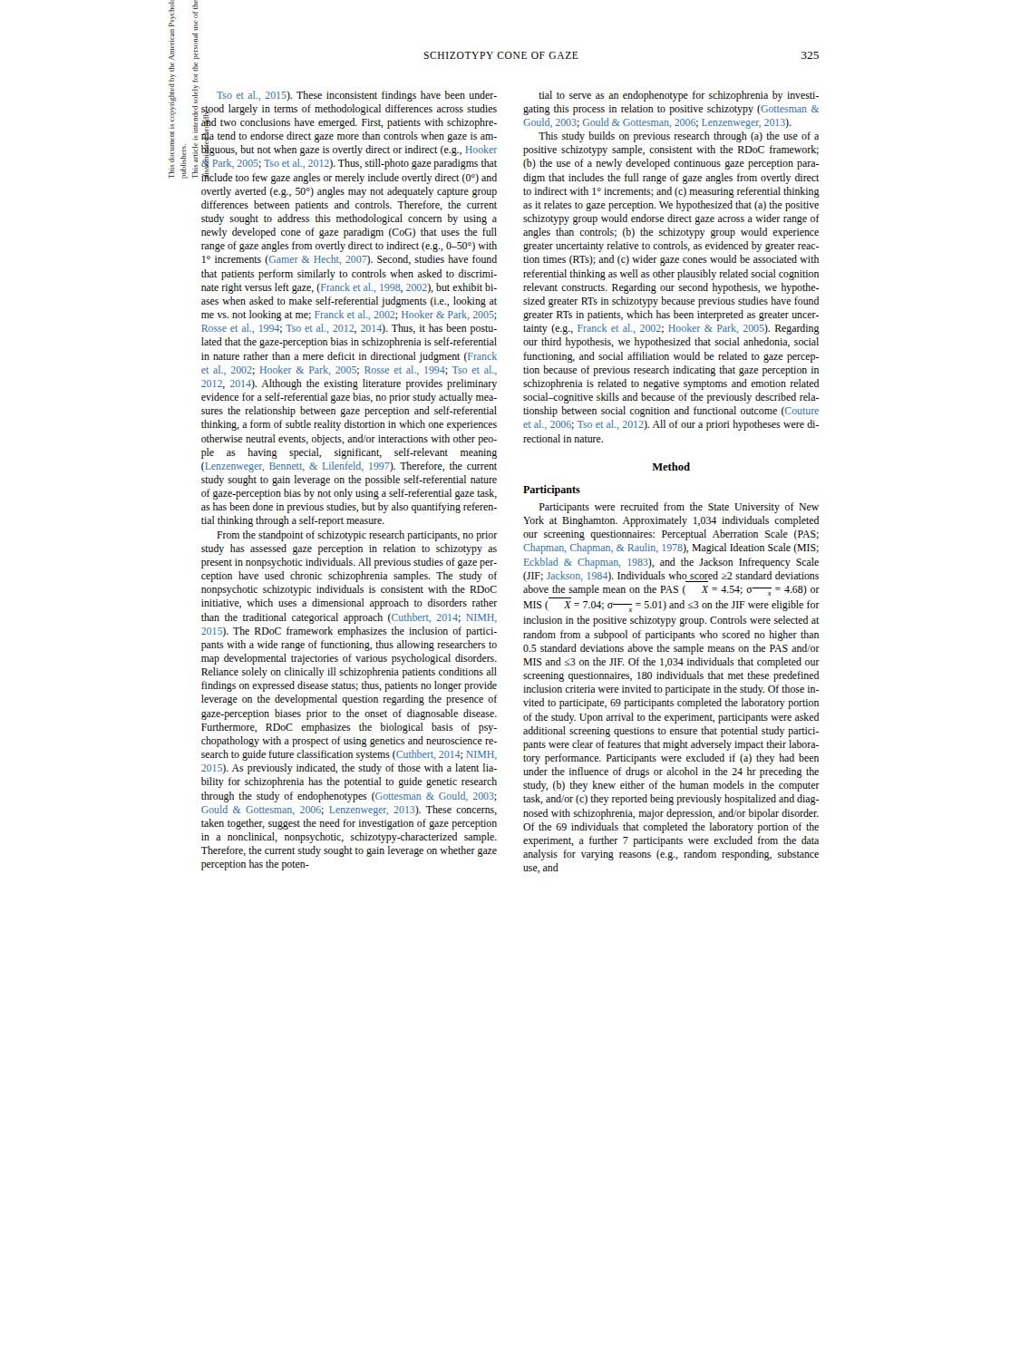SCHIZOTYPY CONE OF GAZE 325
This document is copyrighted by the American Psychological Association or one of its allied publishers.
This article is intended solely for the personal use of the individual user and is not to be disseminated broadly.
Tso et al., 2015). These inconsistent findings have been understood largely in terms of methodological differences across studies and two conclusions have emerged. First, patients with schizophrenia tend to endorse direct gaze more than controls when gaze is ambiguous, but not when gaze is overtly direct or indirect (e.g., Hooker & Park, 2005; Tso et al., 2012). Thus, still-photo gaze paradigms that include too few gaze angles or merely include overtly direct (0°) and overtly averted (e.g., 50°) angles may not adequately capture group differences between patients and controls. Therefore, the current study sought to address this methodological concern by using a newly developed cone of gaze paradigm (CoG) that uses the full range of gaze angles from overtly direct to indirect (e.g., 0–50°) with 1° increments (Gamer & Hecht, 2007). Second, studies have found that patients perform similarly to controls when asked to discriminate right versus left gaze, (Franck et al., 1998, 2002), but exhibit biases when asked to make self-referential judgments (i.e., looking at me vs. not looking at me; Franck et al., 2002; Hooker & Park, 2005; Rosse et al., 1994; Tso et al., 2012, 2014). Thus, it has been postulated that the gaze-perception bias in schizophrenia is self-referential in nature rather than a mere deficit in directional judgment (Franck et al., 2002; Hooker & Park, 2005; Rosse et al., 1994; Tso et al., 2012, 2014). Although the existing literature provides preliminary evidence for a self-referential gaze bias, no prior study actually measures the relationship between gaze perception and self-referential thinking, a form of subtle reality distortion in which one experiences otherwise neutral events, objects, and/or interactions with other people as having special, significant, self-relevant meaning (Lenzenweger, Bennett, & Lilenfeld, 1997). Therefore, the current study sought to gain leverage on the possible self-referential nature of gaze-perception bias by not only using a self-referential gaze task, as has been done in previous studies, but by also quantifying referential thinking through a self-report measure.
From the standpoint of schizotypic research participants, no prior study has assessed gaze perception in relation to schizotypy as present in nonpsychotic individuals. All previous studies of gaze perception have used chronic schizophrenia samples. The study of nonpsychotic schizotypic individuals is consistent with the RDoC initiative, which uses a dimensional approach to disorders rather than the traditional categorical approach (Cuthbert, 2014; NIMH, 2015). The RDoC framework emphasizes the inclusion of participants with a wide range of functioning, thus allowing researchers to map developmental trajectories of various psychological disorders. Reliance solely on clinically ill schizophrenia patients conditions all findings on expressed disease status; thus, patients no longer provide leverage on the developmental question regarding the presence of gaze-perception biases prior to the onset of diagnosable disease. Furthermore, RDoC emphasizes the biological basis of psychopathology with a prospect of using genetics and neuroscience research to guide future classification systems (Cuthbert, 2014; NIMH, 2015). As previously indicated, the study of those with a latent liability for schizophrenia has the potential to guide genetic research through the study of endophenotypes (Gottesman & Gould, 2003; Gould & Gottesman, 2006; Lenzenweger, 2013). These concerns, taken together, suggest the need for investigation of gaze perception in a nonclinical, nonpsychotic, schizotypy-characterized sample. Therefore, the current study sought to gain leverage on whether gaze perception has the poten-
tial to serve as an endophenotype for schizophrenia by investigating this process in relation to positive schizotypy (Gottesman & Gould, 2003; Gould & Gottesman, 2006; Lenzenweger, 2013).
This study builds on previous research through (a) the use of a positive schizotypy sample, consistent with the RDoC framework; (b) the use of a newly developed continuous gaze perception paradigm that includes the full range of gaze angles from overtly direct to indirect with 1° increments; and (c) measuring referential thinking as it relates to gaze perception. We hypothesized that (a) the positive schizotypy group would endorse direct gaze across a wider range of angles than controls; (b) the schizotypy group would experience greater uncertainty relative to controls, as evidenced by greater reaction times (RTs); and (c) wider gaze cones would be associated with referential thinking as well as other plausibly related social cognition relevant constructs. Regarding our second hypothesis, we hypothesized greater RTs in schizotypy because previous studies have found greater RTs in patients, which has been interpreted as greater uncertainty (e.g., Franck et al., 2002; Hooker & Park, 2005). Regarding our third hypothesis, we hypothesized that social anhedonia, social functioning, and social affiliation would be related to gaze perception because of previous research indicating that gaze perception in schizophrenia is related to negative symptoms and emotion related social–cognitive skills and because of the previously described relationship between social cognition and functional outcome (Couture et al., 2006; Tso et al., 2012). All of our a priori hypotheses were directional in nature.
Method
Participants
Participants were recruited from the State University of New York at Binghamton. Approximately 1,034 individuals completed our screening questionnaires: Perceptual Aberration Scale (PAS; Chapman, Chapman, & Raulin, 1978), Magical Ideation Scale (MIS; Eckblad & Chapman, 1983), and the Jackson Infrequency Scale (JIF; Jackson, 1984). Individuals who scored ≥2 standard deviations above the sample mean on the PAS (X = 4.54; σx = 4.68) or MIS (X = 7.04; σx = 5.01) and ≤3 on the JIF were eligible for inclusion in the positive schizotypy group. Controls were selected at random from a subpool of participants who scored no higher than 0.5 standard deviations above the sample means on the PAS and/or MIS and ≤3 on the JIF. Of the 1,034 individuals that completed our screening questionnaires, 180 individuals that met these predefined inclusion criteria were invited to participate in the study. Of those invited to participate, 69 participants completed the laboratory portion of the study. Upon arrival to the experiment, participants were asked additional screening questions to ensure that potential study participants were clear of features that might adversely impact their laboratory performance. Participants were excluded if (a) they had been under the influence of drugs or alcohol in the 24 hr preceding the study, (b) they knew either of the human models in the computer task, and/or (c) they reported being previously hospitalized and diagnosed with schizophrenia, major depression, and/or bipolar disorder. Of the 69 individuals that completed the laboratory portion of the experiment, a further 7 participants were excluded from the data analysis for varying reasons (e.g., random responding, substance use, and